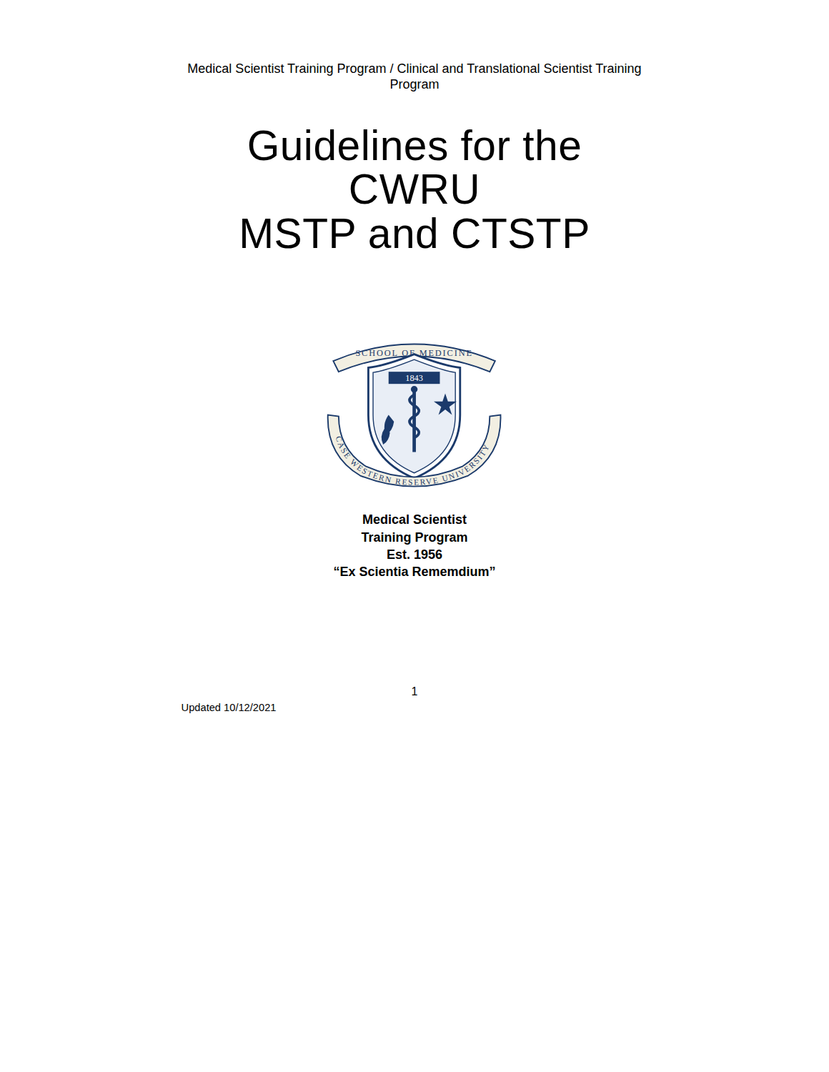Medical Scientist Training Program / Clinical and Translational Scientist Training Program
Guidelines for the CWRU
MSTP and CTSTP
SCHOOL OF MEDICINE 1843 CASE WESTERN RESERVE UNIVERSITY
Medical Scientist
Training Program
Est. 1956
“Ex Scientia Rememdium”
1 Updated 10/12/2021